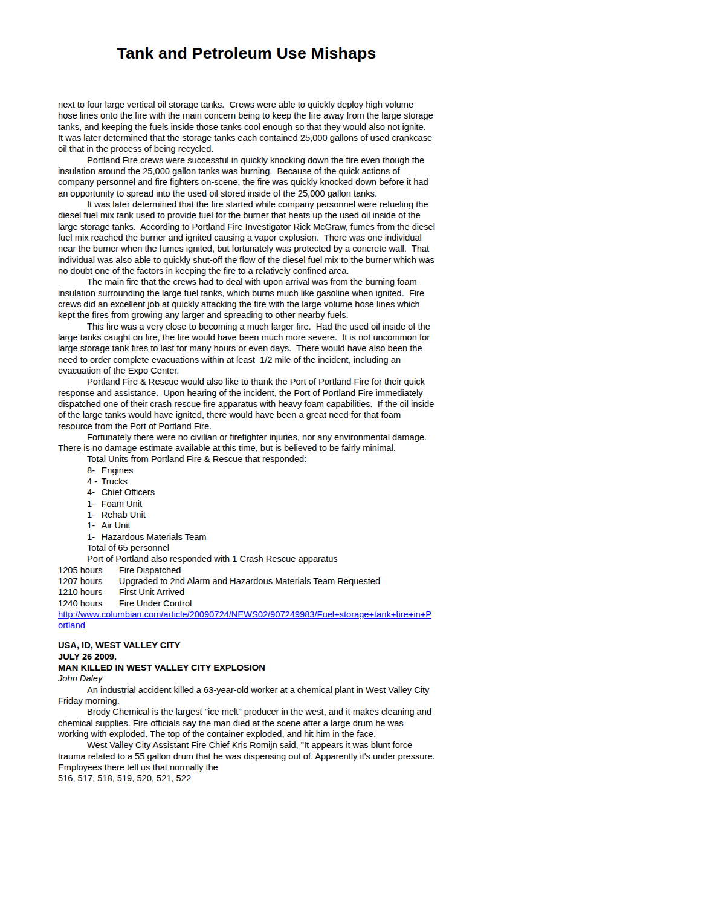Tank and Petroleum Use Mishaps
next to four large vertical oil storage tanks. Crews were able to quickly deploy high volume hose lines onto the fire with the main concern being to keep the fire away from the large storage tanks, and keeping the fuels inside those tanks cool enough so that they would also not ignite. It was later determined that the storage tanks each contained 25,000 gallons of used crankcase oil that in the process of being recycled.
Portland Fire crews were successful in quickly knocking down the fire even though the insulation around the 25,000 gallon tanks was burning. Because of the quick actions of company personnel and fire fighters on-scene, the fire was quickly knocked down before it had an opportunity to spread into the used oil stored inside of the 25,000 gallon tanks.
It was later determined that the fire started while company personnel were refueling the diesel fuel mix tank used to provide fuel for the burner that heats up the used oil inside of the large storage tanks. According to Portland Fire Investigator Rick McGraw, fumes from the diesel fuel mix reached the burner and ignited causing a vapor explosion. There was one individual near the burner when the fumes ignited, but fortunately was protected by a concrete wall. That individual was also able to quickly shut-off the flow of the diesel fuel mix to the burner which was no doubt one of the factors in keeping the fire to a relatively confined area.
The main fire that the crews had to deal with upon arrival was from the burning foam insulation surrounding the large fuel tanks, which burns much like gasoline when ignited. Fire crews did an excellent job at quickly attacking the fire with the large volume hose lines which kept the fires from growing any larger and spreading to other nearby fuels.
This fire was a very close to becoming a much larger fire. Had the used oil inside of the large tanks caught on fire, the fire would have been much more severe. It is not uncommon for large storage tank fires to last for many hours or even days. There would have also been the need to order complete evacuations within at least 1/2 mile of the incident, including an evacuation of the Expo Center.
Portland Fire & Rescue would also like to thank the Port of Portland Fire for their quick response and assistance. Upon hearing of the incident, the Port of Portland Fire immediately dispatched one of their crash rescue fire apparatus with heavy foam capabilities. If the oil inside of the large tanks would have ignited, there would have been a great need for that foam resource from the Port of Portland Fire.
Fortunately there were no civilian or firefighter injuries, nor any environmental damage. There is no damage estimate available at this time, but is believed to be fairly minimal.
Total Units from Portland Fire & Rescue that responded:
8-Engines
4 -Trucks
4-Chief Officers
1-Foam Unit
1-Rehab Unit
1-Air Unit
1-Hazardous Materials Team
Total of 65 personnel
Port of Portland also responded with 1 Crash Rescue apparatus
1205 hours Fire Dispatched
1207 hours Upgraded to 2nd Alarm and Hazardous Materials Team Requested
1210 hours First Unit Arrived
1240 hours Fire Under Control
http://www.columbian.com/article/20090724/NEWS02/907249983/Fuel+storage+tank+fire+in+Portland
USA, ID, WEST VALLEY CITY
JULY 26 2009.
MAN KILLED IN WEST VALLEY CITY EXPLOSION
John Daley
An industrial accident killed a 63-year-old worker at a chemical plant in West Valley City Friday morning.
Brody Chemical is the largest "ice melt" producer in the west, and it makes cleaning and chemical supplies. Fire officials say the man died at the scene after a large drum he was working with exploded. The top of the container exploded, and hit him in the face.
West Valley City Assistant Fire Chief Kris Romijn said, "It appears it was blunt force trauma related to a 55 gallon drum that he was dispensing out of. Apparently it's under pressure. Employees there tell us that normally the
516, 517, 518, 519, 520, 521, 522